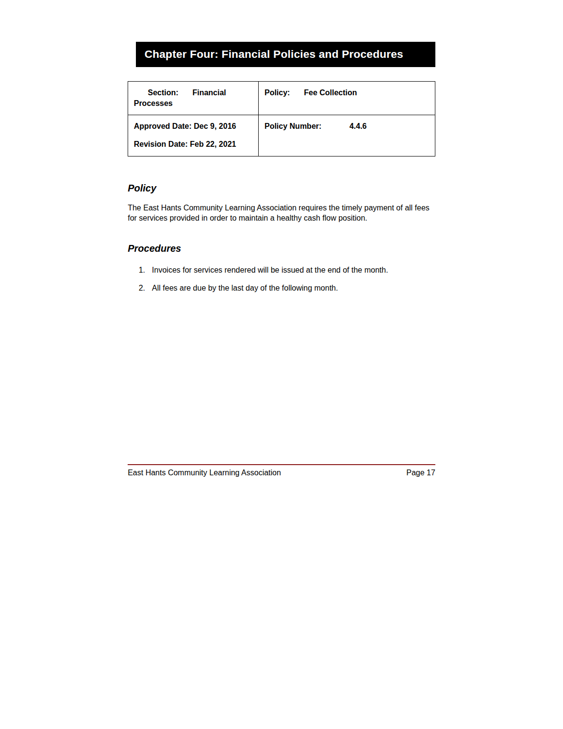Chapter Four: Financial Policies and Procedures
| Section: Financial Processes | Policy: Fee Collection |
| Approved Date: Dec 9, 2016 Revision Date: Feb 22, 2021 | Policy Number: 4.4.6 |
Policy
The East Hants Community Learning Association requires the timely payment of all fees for services provided in order to maintain a healthy cash flow position.
Procedures
Invoices for services rendered will be issued at the end of the month.
All fees are due by the last day of the following month.
East Hants Community Learning Association
Page 17